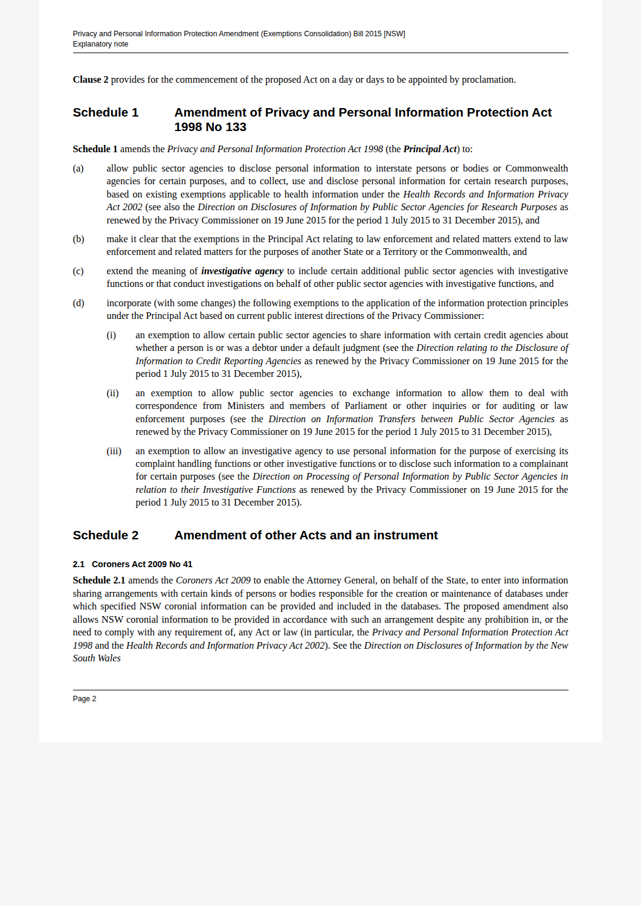Privacy and Personal Information Protection Amendment (Exemptions Consolidation) Bill 2015 [NSW]
Explanatory note
Clause 2 provides for the commencement of the proposed Act on a day or days to be appointed by proclamation.
Schedule 1 Amendment of Privacy and Personal Information Protection Act 1998 No 133
Schedule 1 amends the Privacy and Personal Information Protection Act 1998 (the Principal Act) to:
(a) allow public sector agencies to disclose personal information to interstate persons or bodies or Commonwealth agencies for certain purposes, and to collect, use and disclose personal information for certain research purposes, based on existing exemptions applicable to health information under the Health Records and Information Privacy Act 2002 (see also the Direction on Disclosures of Information by Public Sector Agencies for Research Purposes as renewed by the Privacy Commissioner on 19 June 2015 for the period 1 July 2015 to 31 December 2015), and
(b) make it clear that the exemptions in the Principal Act relating to law enforcement and related matters extend to law enforcement and related matters for the purposes of another State or a Territory or the Commonwealth, and
(c) extend the meaning of investigative agency to include certain additional public sector agencies with investigative functions or that conduct investigations on behalf of other public sector agencies with investigative functions, and
(d) incorporate (with some changes) the following exemptions to the application of the information protection principles under the Principal Act based on current public interest directions of the Privacy Commissioner:
(i) an exemption to allow certain public sector agencies to share information with certain credit agencies about whether a person is or was a debtor under a default judgment (see the Direction relating to the Disclosure of Information to Credit Reporting Agencies as renewed by the Privacy Commissioner on 19 June 2015 for the period 1 July 2015 to 31 December 2015),
(ii) an exemption to allow public sector agencies to exchange information to allow them to deal with correspondence from Ministers and members of Parliament or other inquiries or for auditing or law enforcement purposes (see the Direction on Information Transfers between Public Sector Agencies as renewed by the Privacy Commissioner on 19 June 2015 for the period 1 July 2015 to 31 December 2015),
(iii) an exemption to allow an investigative agency to use personal information for the purpose of exercising its complaint handling functions or other investigative functions or to disclose such information to a complainant for certain purposes (see the Direction on Processing of Personal Information by Public Sector Agencies in relation to their Investigative Functions as renewed by the Privacy Commissioner on 19 June 2015 for the period 1 July 2015 to 31 December 2015).
Schedule 2 Amendment of other Acts and an instrument
2.1 Coroners Act 2009 No 41
Schedule 2.1 amends the Coroners Act 2009 to enable the Attorney General, on behalf of the State, to enter into information sharing arrangements with certain kinds of persons or bodies responsible for the creation or maintenance of databases under which specified NSW coronial information can be provided and included in the databases. The proposed amendment also allows NSW coronial information to be provided in accordance with such an arrangement despite any prohibition in, or the need to comply with any requirement of, any Act or law (in particular, the Privacy and Personal Information Protection Act 1998 and the Health Records and Information Privacy Act 2002). See the Direction on Disclosures of Information by the New South Wales
Page 2